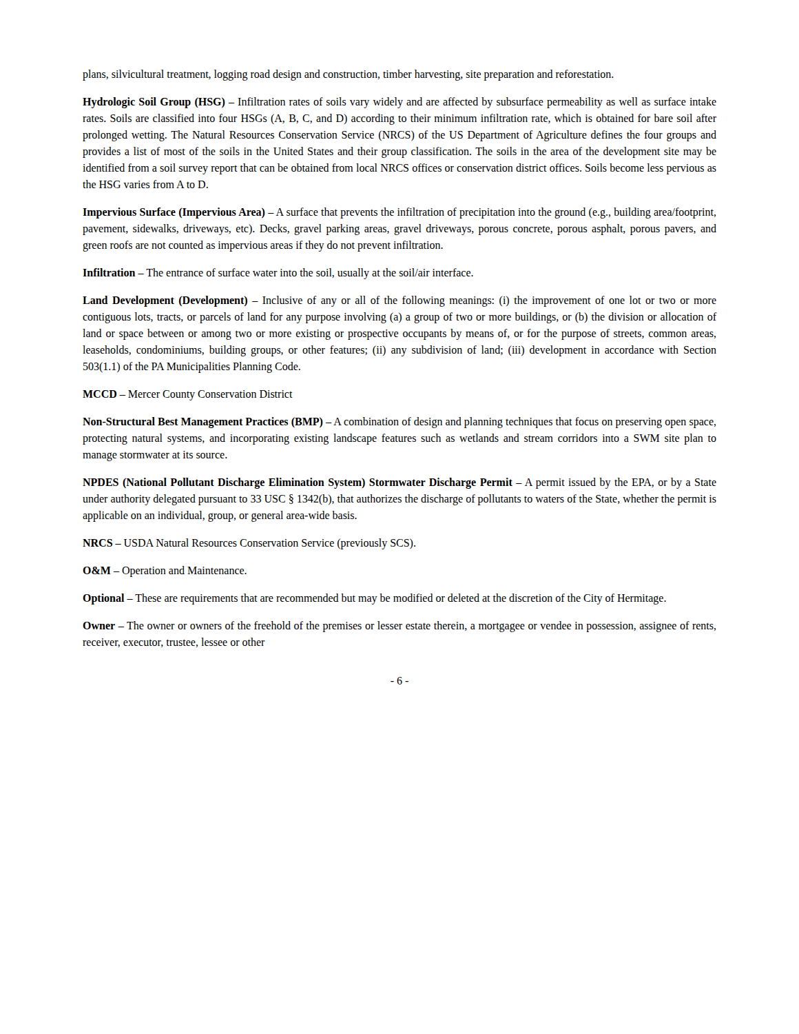plans, silvicultural treatment, logging road design and construction, timber harvesting, site preparation and reforestation.
Hydrologic Soil Group (HSG) – Infiltration rates of soils vary widely and are affected by subsurface permeability as well as surface intake rates. Soils are classified into four HSGs (A, B, C, and D) according to their minimum infiltration rate, which is obtained for bare soil after prolonged wetting. The Natural Resources Conservation Service (NRCS) of the US Department of Agriculture defines the four groups and provides a list of most of the soils in the United States and their group classification. The soils in the area of the development site may be identified from a soil survey report that can be obtained from local NRCS offices or conservation district offices. Soils become less pervious as the HSG varies from A to D.
Impervious Surface (Impervious Area) – A surface that prevents the infiltration of precipitation into the ground (e.g., building area/footprint, pavement, sidewalks, driveways, etc). Decks, gravel parking areas, gravel driveways, porous concrete, porous asphalt, porous pavers, and green roofs are not counted as impervious areas if they do not prevent infiltration.
Infiltration – The entrance of surface water into the soil, usually at the soil/air interface.
Land Development (Development) – Inclusive of any or all of the following meanings: (i) the improvement of one lot or two or more contiguous lots, tracts, or parcels of land for any purpose involving (a) a group of two or more buildings, or (b) the division or allocation of land or space between or among two or more existing or prospective occupants by means of, or for the purpose of streets, common areas, leaseholds, condominiums, building groups, or other features; (ii) any subdivision of land; (iii) development in accordance with Section 503(1.1) of the PA Municipalities Planning Code.
MCCD – Mercer County Conservation District
Non-Structural Best Management Practices (BMP) – A combination of design and planning techniques that focus on preserving open space, protecting natural systems, and incorporating existing landscape features such as wetlands and stream corridors into a SWM site plan to manage stormwater at its source.
NPDES (National Pollutant Discharge Elimination System) Stormwater Discharge Permit – A permit issued by the EPA, or by a State under authority delegated pursuant to 33 USC § 1342(b), that authorizes the discharge of pollutants to waters of the State, whether the permit is applicable on an individual, group, or general area-wide basis.
NRCS – USDA Natural Resources Conservation Service (previously SCS).
O&M – Operation and Maintenance.
Optional – These are requirements that are recommended but may be modified or deleted at the discretion of the City of Hermitage.
Owner – The owner or owners of the freehold of the premises or lesser estate therein, a mortgagee or vendee in possession, assignee of rents, receiver, executor, trustee, lessee or other
- 6 -